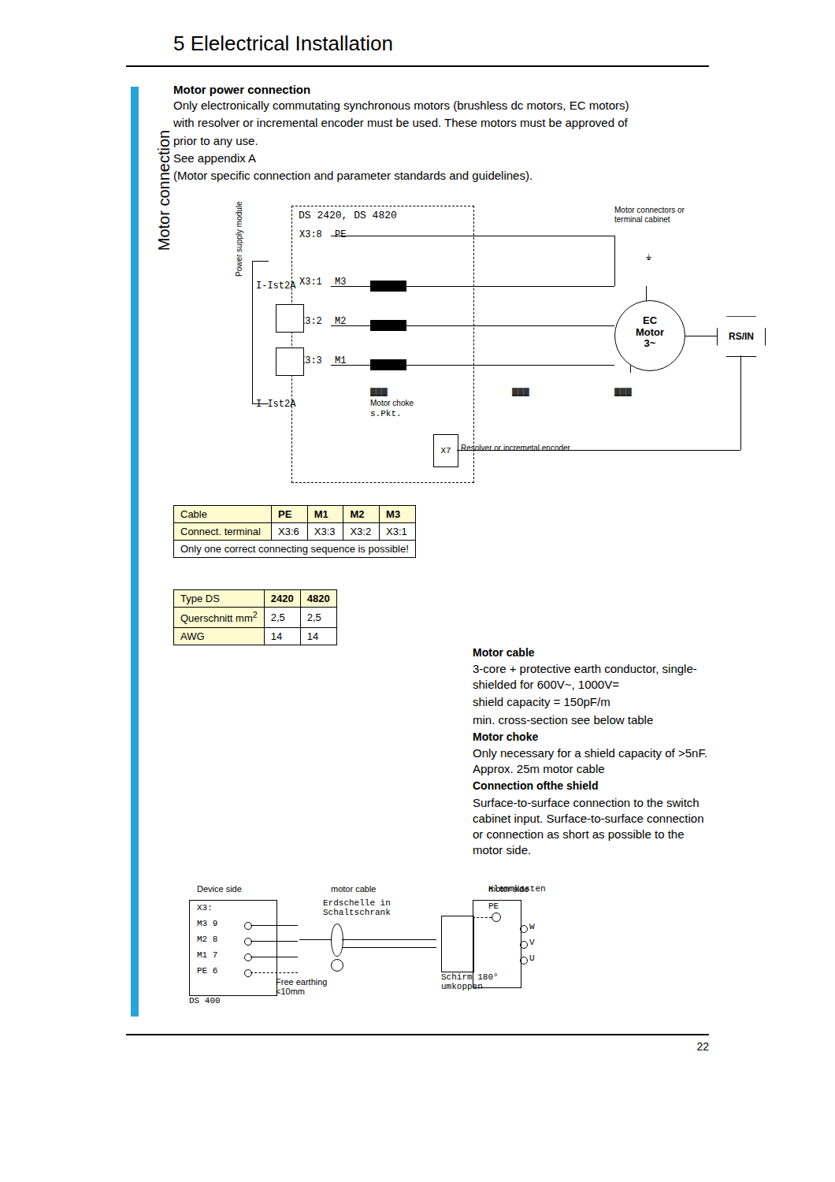5 Elelectrical Installation
Motor connection
Motor power connection
Only electronically commutating synchronous motors (brushless dc motors, EC motors)
with resolver or incremental encoder must be used. These motors must be approved of
prior to any use.
See appendix A
(Motor specific connection and parameter standards and guidelines).
DS 2420, DS 4820
Power supply module
X3:8
PE
X3:1
M3
X3:2
M2
X3:3
M1
I-Ist2A
I-Ist2A
EC
Motor
3~
RS/IN
Motor connectors or
terminal cabinet
⏚
Motor choke
s.Pkt.
▓▓▓
▓▓▓
▓▓▓
X7
Resolver or incremetal encoder
| Cable | PE | M1 | M2 | M3 |
| Connect. terminal | X3:6 | X3:3 | X3:2 | X3:1 |
| Only one correct connecting sequence is possible! |
| Type DS | 2420 | 4820 |
| Querschnitt mm 2 | 2,5 | 2,5 |
| AWG | 14 | 14 |
Motor cable
3-core + protective earth conductor, single-shielded for 600V~, 1000V=
shield capacity = 150pF/m
min. cross-section see below table
Motor choke
Only necessary for a shield capacity of >5nF. Approx. 25m motor cable
Connection ofthe shield
Surface-to-surface connection to the switch cabinet input. Surface-to-surface connection or connection as short as possible to the motor side.
Device side
motor cable
motor side
X3:
M3 9
M2 8
M1 7
PE 6
DS 400
Free earthing
<10mm
Erdschelle in
Schaltschrank
Klemmkasten
PE
W
V
U
Schirm 180°
umkoppen
22